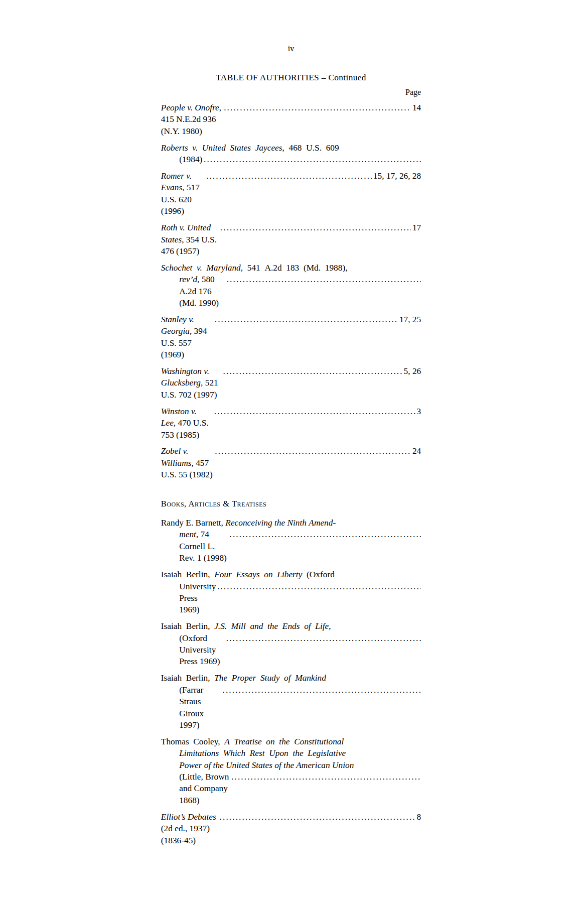iv
TABLE OF AUTHORITIES – Continued
Page
People v. Onofre, 415 N.E.2d 936 (N.Y. 1980) 14
Roberts v. United States Jaycees, 468 U.S. 609
(1984) 3
Romer v. Evans, 517 U.S. 620 (1996) 15, 17, 26, 28
Roth v. United States, 354 U.S. 476 (1957) 17
Schochet v. Maryland, 541 A.2d 183 (Md. 1988),
rev’d, 580 A.2d 176 (Md. 1990) 21
Stanley v. Georgia, 394 U.S. 557 (1969) 17, 25
Washington v. Glucksberg, 521 U.S. 702 (1997) 5, 26
Winston v. Lee, 470 U.S. 753 (1985) 3
Zobel v. Williams, 457 U.S. 55 (1982) 24
Books, Articles & Treatises
Randy E. Barnett, Reconceiving the Ninth Amend-
ment, 74 Cornell L. Rev. 1 (1998) 4
Isaiah Berlin, Four Essays on Liberty (Oxford
University Press 1969) 19
Isaiah Berlin, J.S. Mill and the Ends of Life,
(Oxford University Press 1969) 15
Isaiah Berlin, The Proper Study of Mankind
(Farrar Straus Giroux 1997) 6
Thomas Cooley, A Treatise on the Constitutional
Limitations Which Rest Upon the Legislative
Power of the United States of the American Union
(Little, Brown and Company 1868) 9
Elliot’s Debates (2d ed., 1937) (1836-45) 8